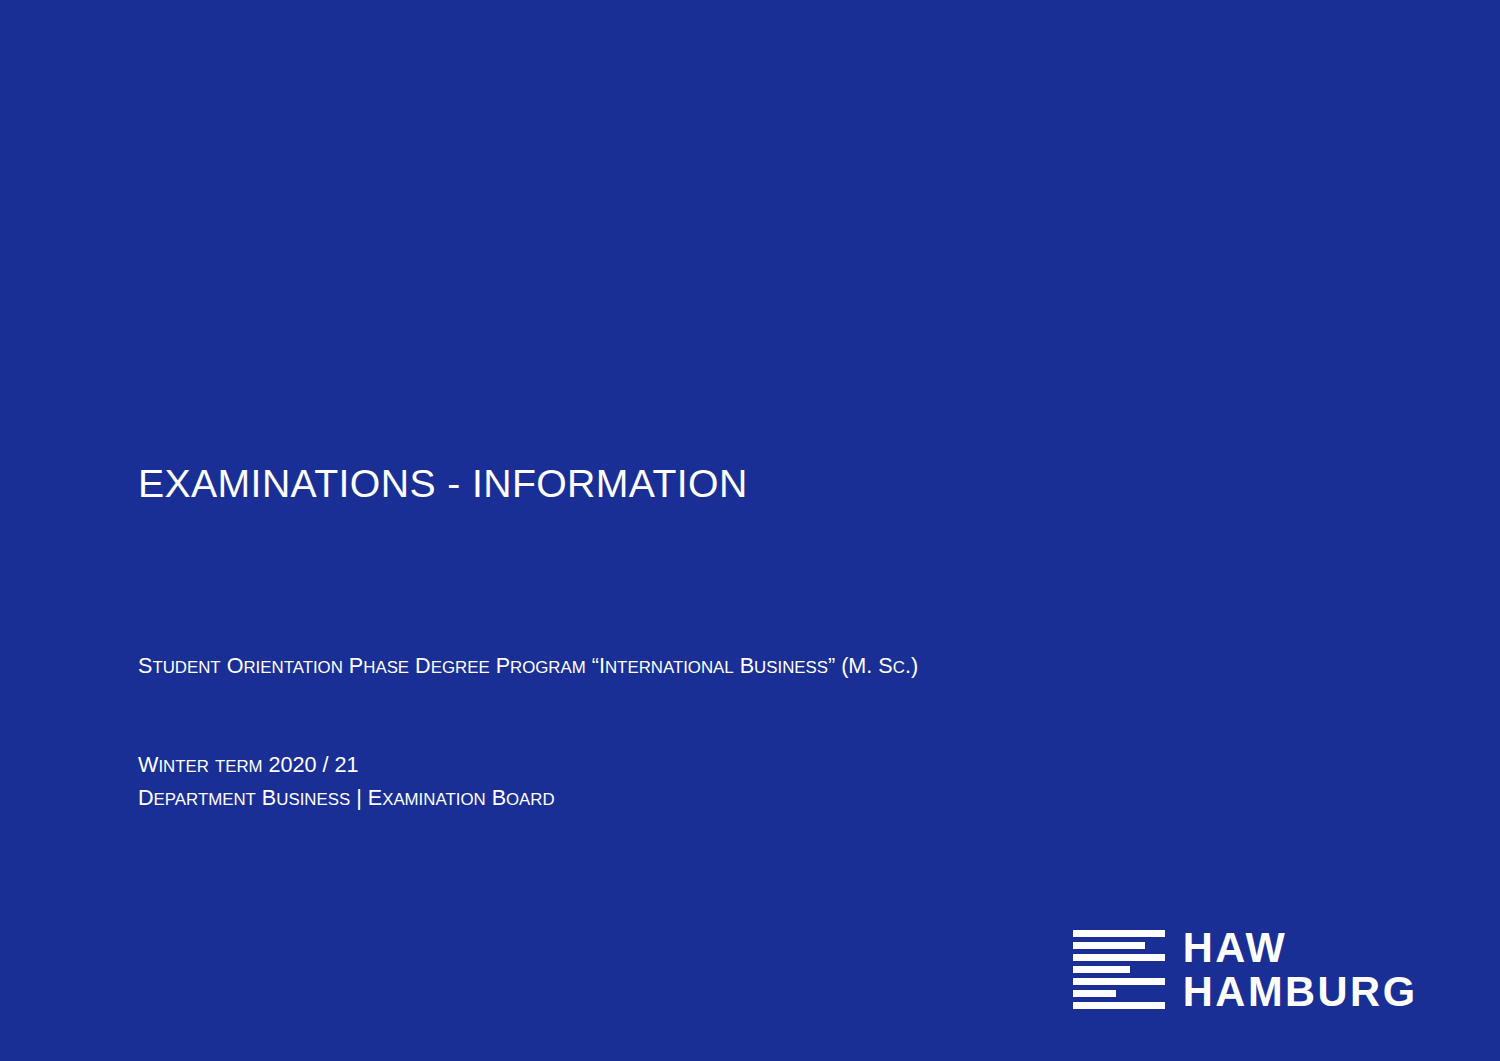EXAMINATIONS - INFORMATION
Student Orientation Phase Degree Program “International Business” (M. Sc.)
Winter term 2020 / 21
Department Business | Examination Board
HAW
HAMBURG